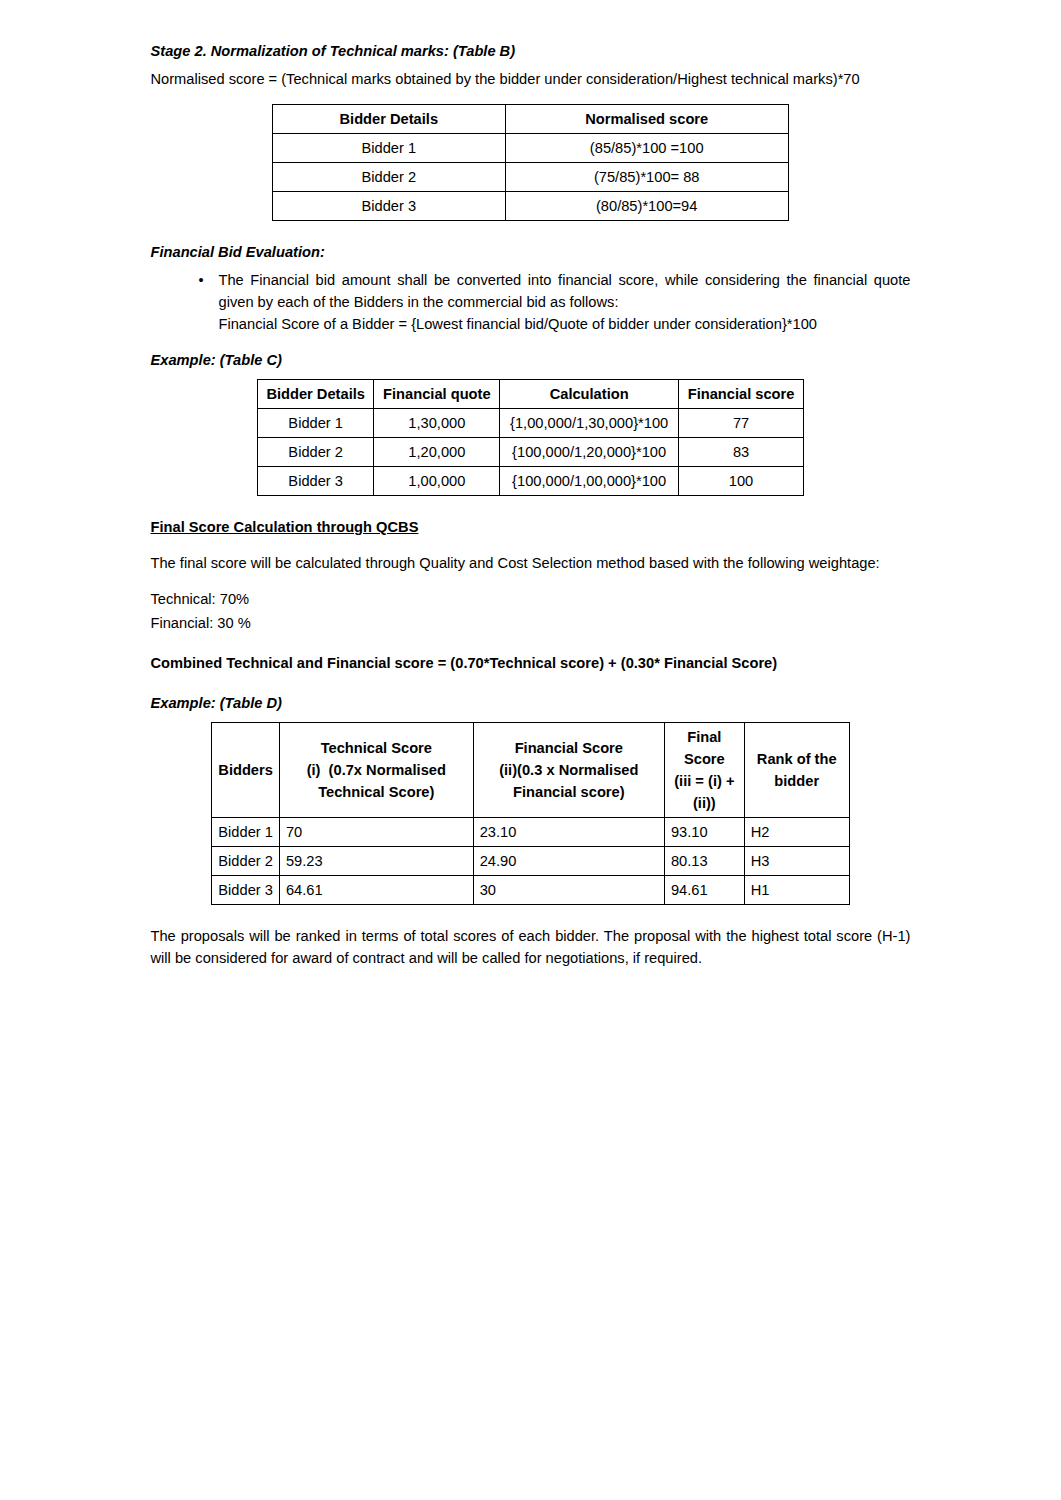Stage 2. Normalization of Technical marks: (Table B)
Normalised score = (Technical marks obtained by the bidder under consideration/Highest technical marks)*70
| Bidder Details | Normalised score |
| --- | --- |
| Bidder 1 | (85/85)*100 =100 |
| Bidder 2 | (75/85)*100= 88 |
| Bidder 3 | (80/85)*100=94 |
Financial Bid Evaluation:
The Financial bid amount shall be converted into financial score, while considering the financial quote given by each of the Bidders in the commercial bid as follows:
Financial Score of a Bidder = {Lowest financial bid/Quote of bidder under consideration}*100
Example: (Table C)
| Bidder Details | Financial quote | Calculation | Financial score |
| --- | --- | --- | --- |
| Bidder 1 | 1,30,000 | {1,00,000/1,30,000}*100 | 77 |
| Bidder 2 | 1,20,000 | {100,000/1,20,000}*100 | 83 |
| Bidder 3 | 1,00,000 | {100,000/1,00,000}*100 | 100 |
Final Score Calculation through QCBS
The final score will be calculated through Quality and Cost Selection method based with the following weightage:
Technical: 70%
Financial: 30 %
Combined Technical and Financial score = (0.70*Technical score) + (0.30* Financial Score)
Example: (Table D)
| Bidders | Technical Score (i) (0.7x Normalised Technical Score) | Financial Score (ii)(0.3 x Normalised Financial score) | Final Score (iii = (i) + (ii)) | Rank of the bidder |
| --- | --- | --- | --- | --- |
| Bidder 1 | 70 | 23.10 | 93.10 | H2 |
| Bidder 2 | 59.23 | 24.90 | 80.13 | H3 |
| Bidder 3 | 64.61 | 30 | 94.61 | H1 |
The proposals will be ranked in terms of total scores of each bidder. The proposal with the highest total score (H-1) will be considered for award of contract and will be called for negotiations, if required.